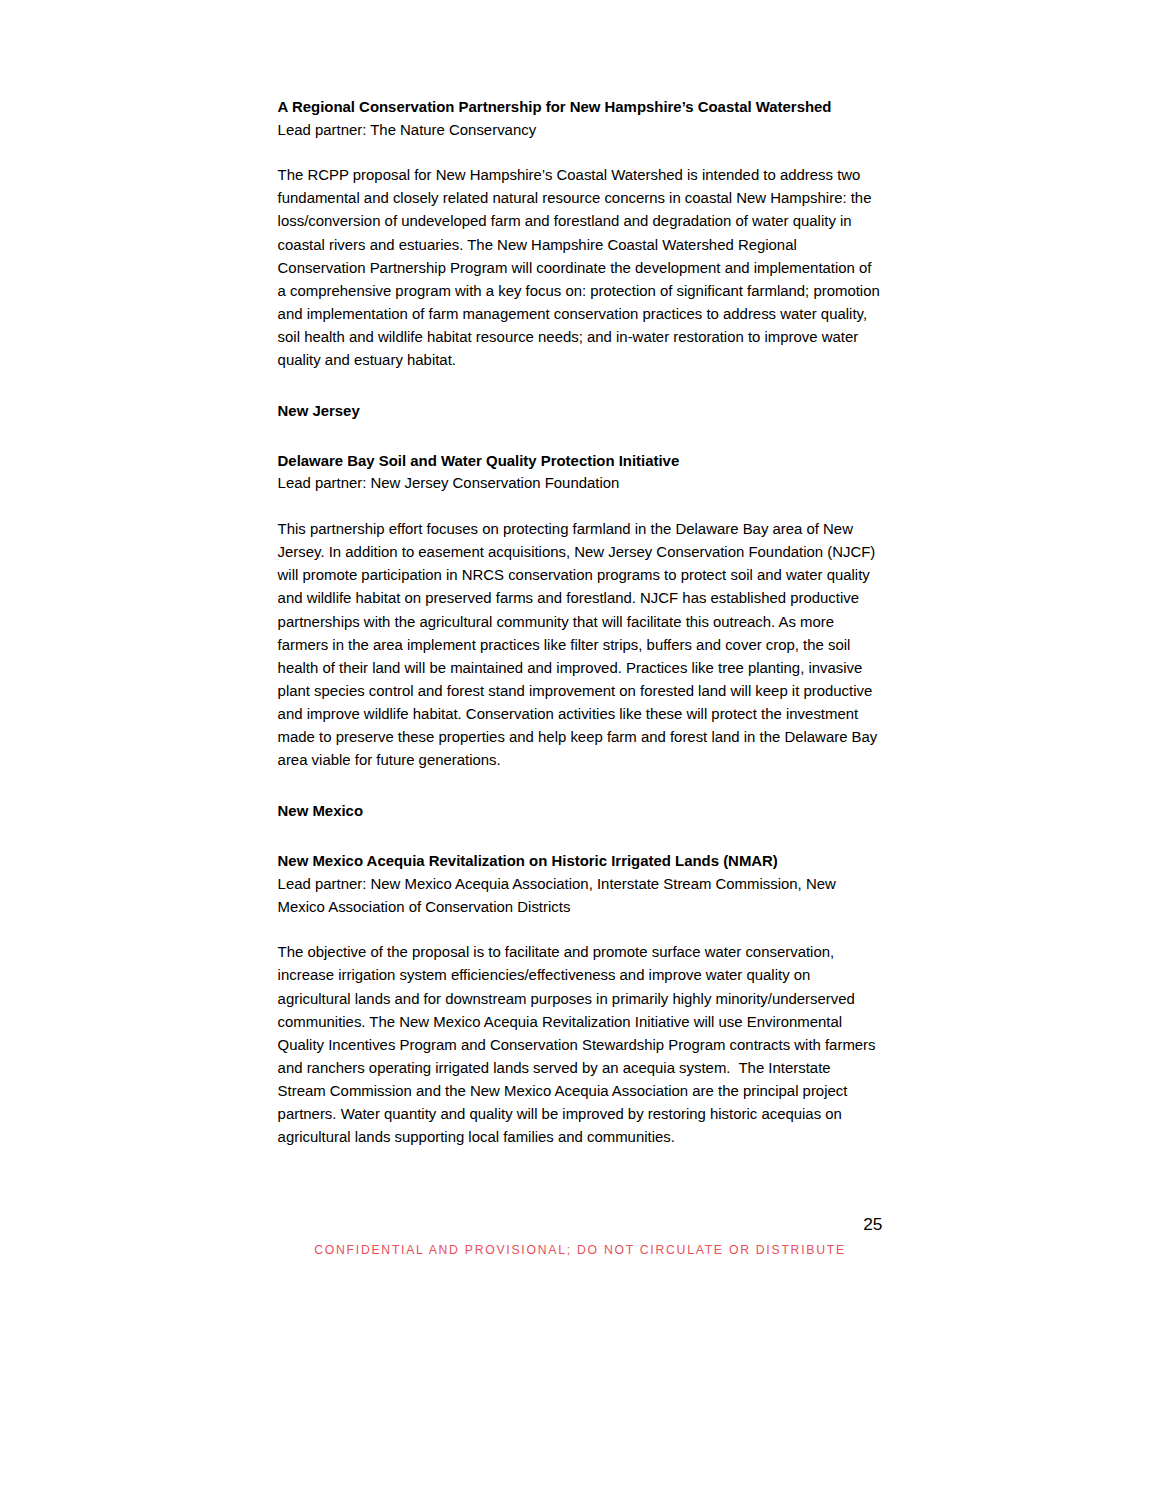A Regional Conservation Partnership for New Hampshire’s Coastal Watershed
Lead partner: The Nature Conservancy
The RCPP proposal for New Hampshire’s Coastal Watershed is intended to address two fundamental and closely related natural resource concerns in coastal New Hampshire: the loss/conversion of undeveloped farm and forestland and degradation of water quality in coastal rivers and estuaries. The New Hampshire Coastal Watershed Regional Conservation Partnership Program will coordinate the development and implementation of a comprehensive program with a key focus on: protection of significant farmland; promotion and implementation of farm management conservation practices to address water quality, soil health and wildlife habitat resource needs; and in-water restoration to improve water quality and estuary habitat.
New Jersey
Delaware Bay Soil and Water Quality Protection Initiative
Lead partner: New Jersey Conservation Foundation
This partnership effort focuses on protecting farmland in the Delaware Bay area of New Jersey. In addition to easement acquisitions, New Jersey Conservation Foundation (NJCF) will promote participation in NRCS conservation programs to protect soil and water quality and wildlife habitat on preserved farms and forestland. NJCF has established productive partnerships with the agricultural community that will facilitate this outreach. As more farmers in the area implement practices like filter strips, buffers and cover crop, the soil health of their land will be maintained and improved. Practices like tree planting, invasive plant species control and forest stand improvement on forested land will keep it productive and improve wildlife habitat. Conservation activities like these will protect the investment made to preserve these properties and help keep farm and forest land in the Delaware Bay area viable for future generations.
New Mexico
New Mexico Acequia Revitalization on Historic Irrigated Lands (NMAR)
Lead partner: New Mexico Acequia Association, Interstate Stream Commission, New Mexico Association of Conservation Districts
The objective of the proposal is to facilitate and promote surface water conservation, increase irrigation system efficiencies/effectiveness and improve water quality on agricultural lands and for downstream purposes in primarily highly minority/underserved communities. The New Mexico Acequia Revitalization Initiative will use Environmental Quality Incentives Program and Conservation Stewardship Program contracts with farmers and ranchers operating irrigated lands served by an acequia system. The Interstate Stream Commission and the New Mexico Acequia Association are the principal project partners. Water quantity and quality will be improved by restoring historic acequias on agricultural lands supporting local families and communities.
25
Confidential and provisional; do not circulate or distribute